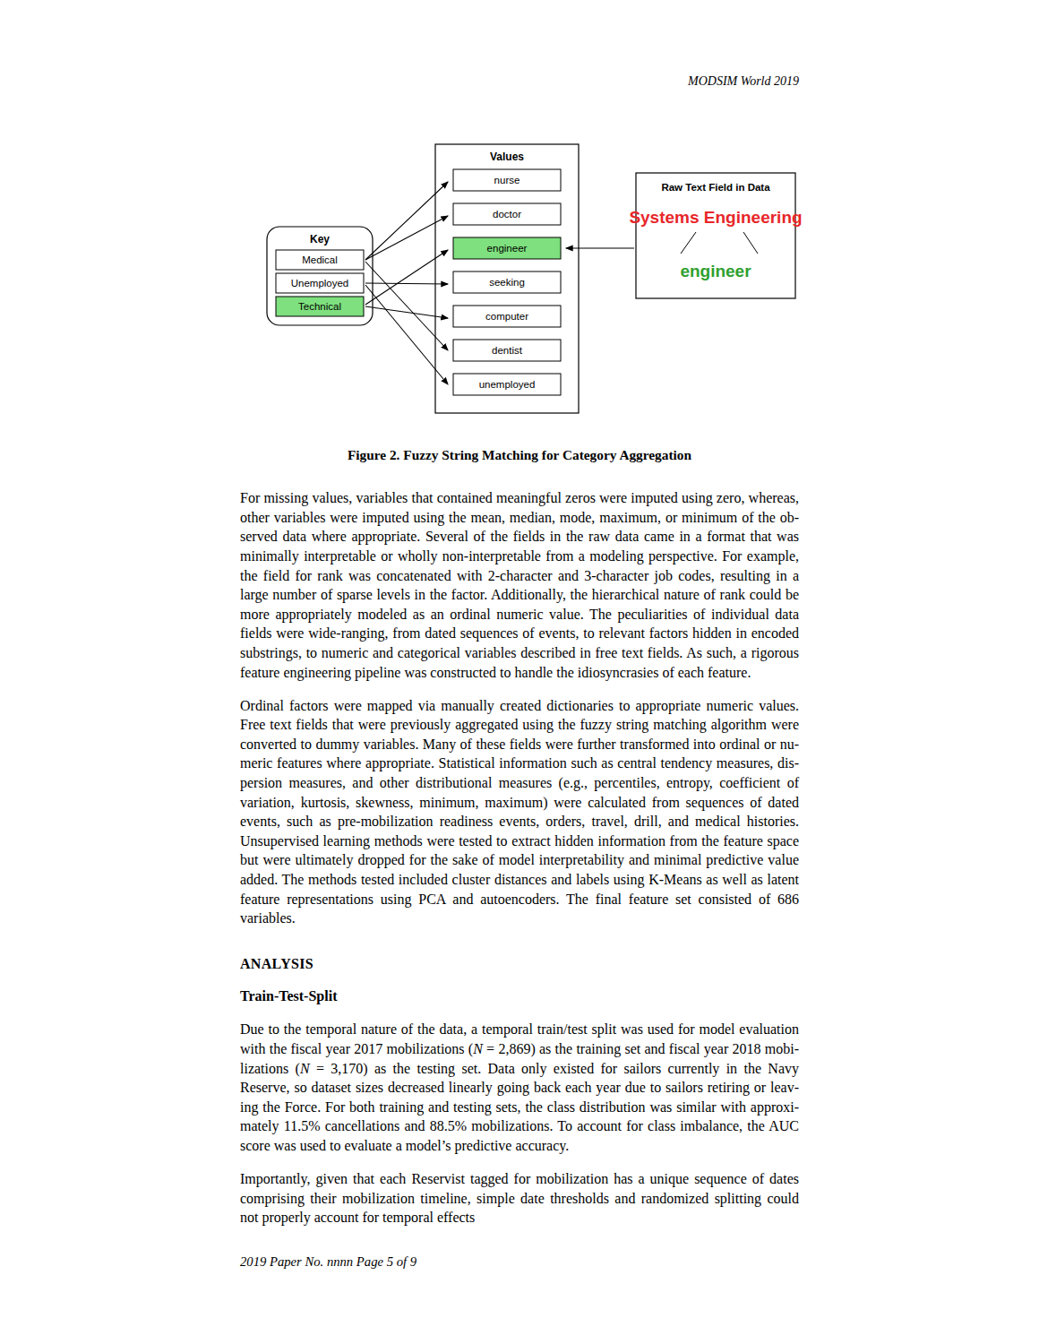MODSIM World 2019
Key Medical Unemployed Technical Values nurse doctor engineer seeking computer dentist unemployed Raw Text Field in Data Systems Engineering engineer
Figure 2. Fuzzy String Matching for Category Aggregation
For missing values, variables that contained meaningful zeros were imputed using zero, whereas, other variables were imputed using the mean, median, mode, maximum, or minimum of the observed data where appropriate. Several of the fields in the raw data came in a format that was minimally interpretable or wholly non-interpretable from a modeling perspective. For example, the field for rank was concatenated with 2-character and 3-character job codes, resulting in a large number of sparse levels in the factor. Additionally, the hierarchical nature of rank could be more appropriately modeled as an ordinal numeric value. The peculiarities of individual data fields were wide-ranging, from dated sequences of events, to relevant factors hidden in encoded substrings, to numeric and categorical variables described in free text fields. As such, a rigorous feature engineering pipeline was constructed to handle the idiosyncrasies of each feature.
Ordinal factors were mapped via manually created dictionaries to appropriate numeric values. Free text fields that were previously aggregated using the fuzzy string matching algorithm were converted to dummy variables. Many of these fields were further transformed into ordinal or numeric features where appropriate. Statistical information such as central tendency measures, dispersion measures, and other distributional measures (e.g., percentiles, entropy, coefficient of variation, kurtosis, skewness, minimum, maximum) were calculated from sequences of dated events, such as pre-mobilization readiness events, orders, travel, drill, and medical histories. Unsupervised learning methods were tested to extract hidden information from the feature space but were ultimately dropped for the sake of model interpretability and minimal predictive value added. The methods tested included cluster distances and labels using K-Means as well as latent feature representations using PCA and autoencoders. The final feature set consisted of 686 variables.
ANALYSIS
Train-Test-Split
Due to the temporal nature of the data, a temporal train/test split was used for model evaluation with the fiscal year 2017 mobilizations (N = 2,869) as the training set and fiscal year 2018 mobilizations (N = 3,170) as the testing set. Data only existed for sailors currently in the Navy Reserve, so dataset sizes decreased linearly going back each year due to sailors retiring or leaving the Force. For both training and testing sets, the class distribution was similar with approximately 11.5% cancellations and 88.5% mobilizations. To account for class imbalance, the AUC score was used to evaluate a model’s predictive accuracy.
Importantly, given that each Reservist tagged for mobilization has a unique sequence of dates comprising their mobilization timeline, simple date thresholds and randomized splitting could not properly account for temporal effects
2019 Paper No. nnnn Page 5 of 9